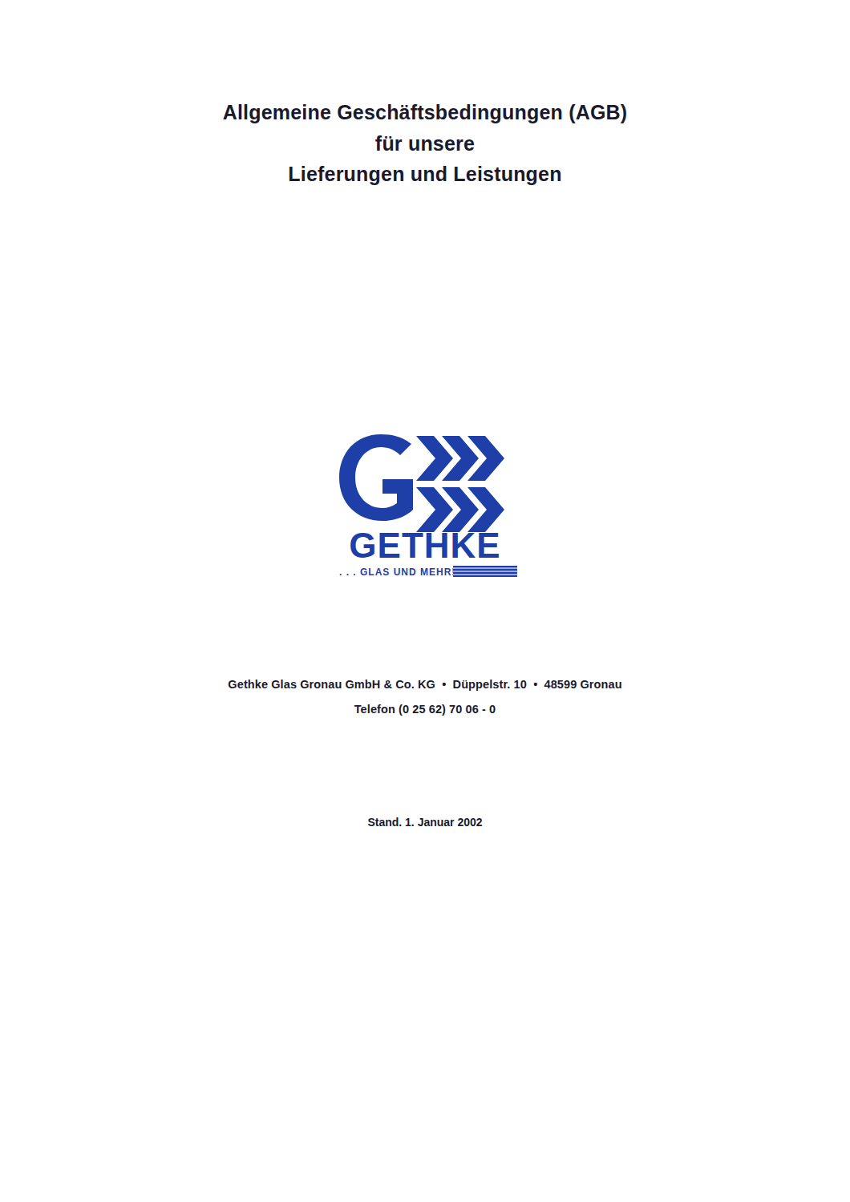Allgemeine Geschäftsbedingungen (AGB)
für unsere
Lieferungen und Leistungen
GETHKE – Glas und mehr GETHKE . . . GLAS UND MEHR!
Gethke Glas Gronau GmbH & Co. KG • Düppelstr. 10 • 48599 Gronau
Telefon (0 25 62) 70 06 - 0
Stand. 1. Januar 2002